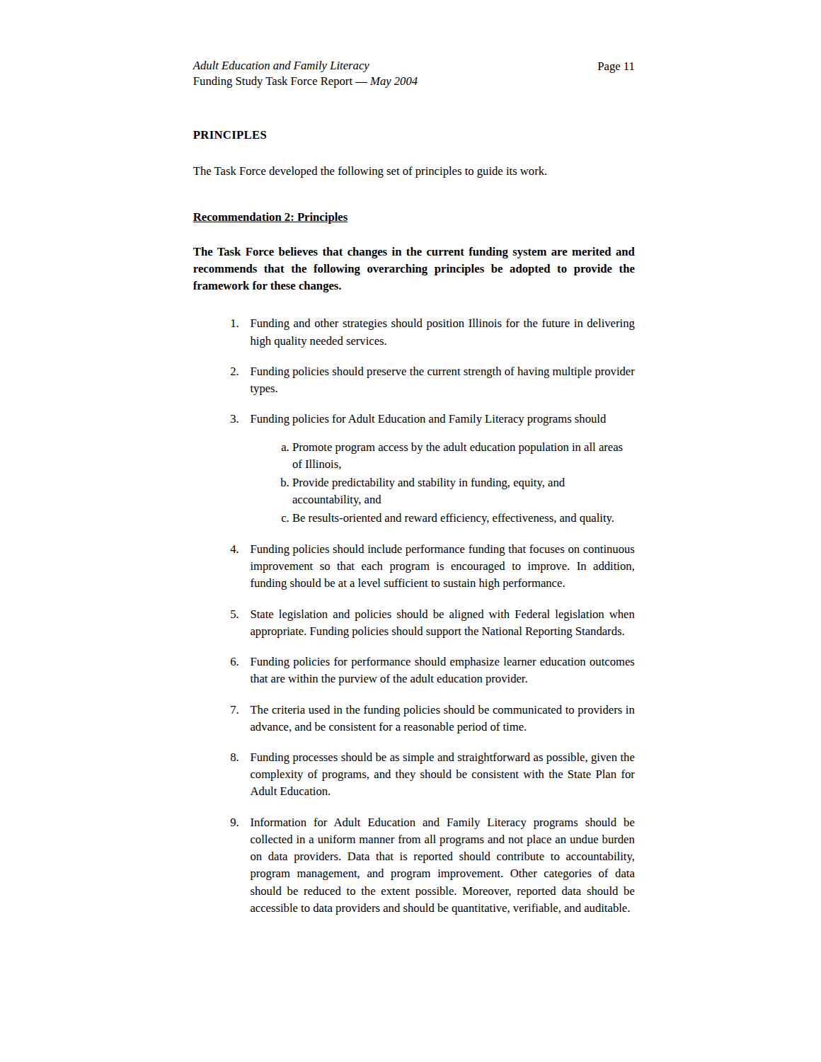Adult Education and Family Literacy
Funding Study Task Force Report — May 2004
Page 11
PRINCIPLES
The Task Force developed the following set of principles to guide its work.
Recommendation 2: Principles
The Task Force believes that changes in the current funding system are merited and recommends that the following overarching principles be adopted to provide the framework for these changes.
Funding and other strategies should position Illinois for the future in delivering high quality needed services.
Funding policies should preserve the current strength of having multiple provider types.
Funding policies for Adult Education and Family Literacy programs should
Promote program access by the adult education population in all areas of Illinois,
Provide predictability and stability in funding, equity, and accountability, and
Be results-oriented and reward efficiency, effectiveness, and quality.
Funding policies should include performance funding that focuses on continuous improvement so that each program is encouraged to improve. In addition, funding should be at a level sufficient to sustain high performance.
State legislation and policies should be aligned with Federal legislation when appropriate. Funding policies should support the National Reporting Standards.
Funding policies for performance should emphasize learner education outcomes that are within the purview of the adult education provider.
The criteria used in the funding policies should be communicated to providers in advance, and be consistent for a reasonable period of time.
Funding processes should be as simple and straightforward as possible, given the complexity of programs, and they should be consistent with the State Plan for Adult Education.
Information for Adult Education and Family Literacy programs should be collected in a uniform manner from all programs and not place an undue burden on data providers. Data that is reported should contribute to accountability, program management, and program improvement. Other categories of data should be reduced to the extent possible. Moreover, reported data should be accessible to data providers and should be quantitative, verifiable, and auditable.